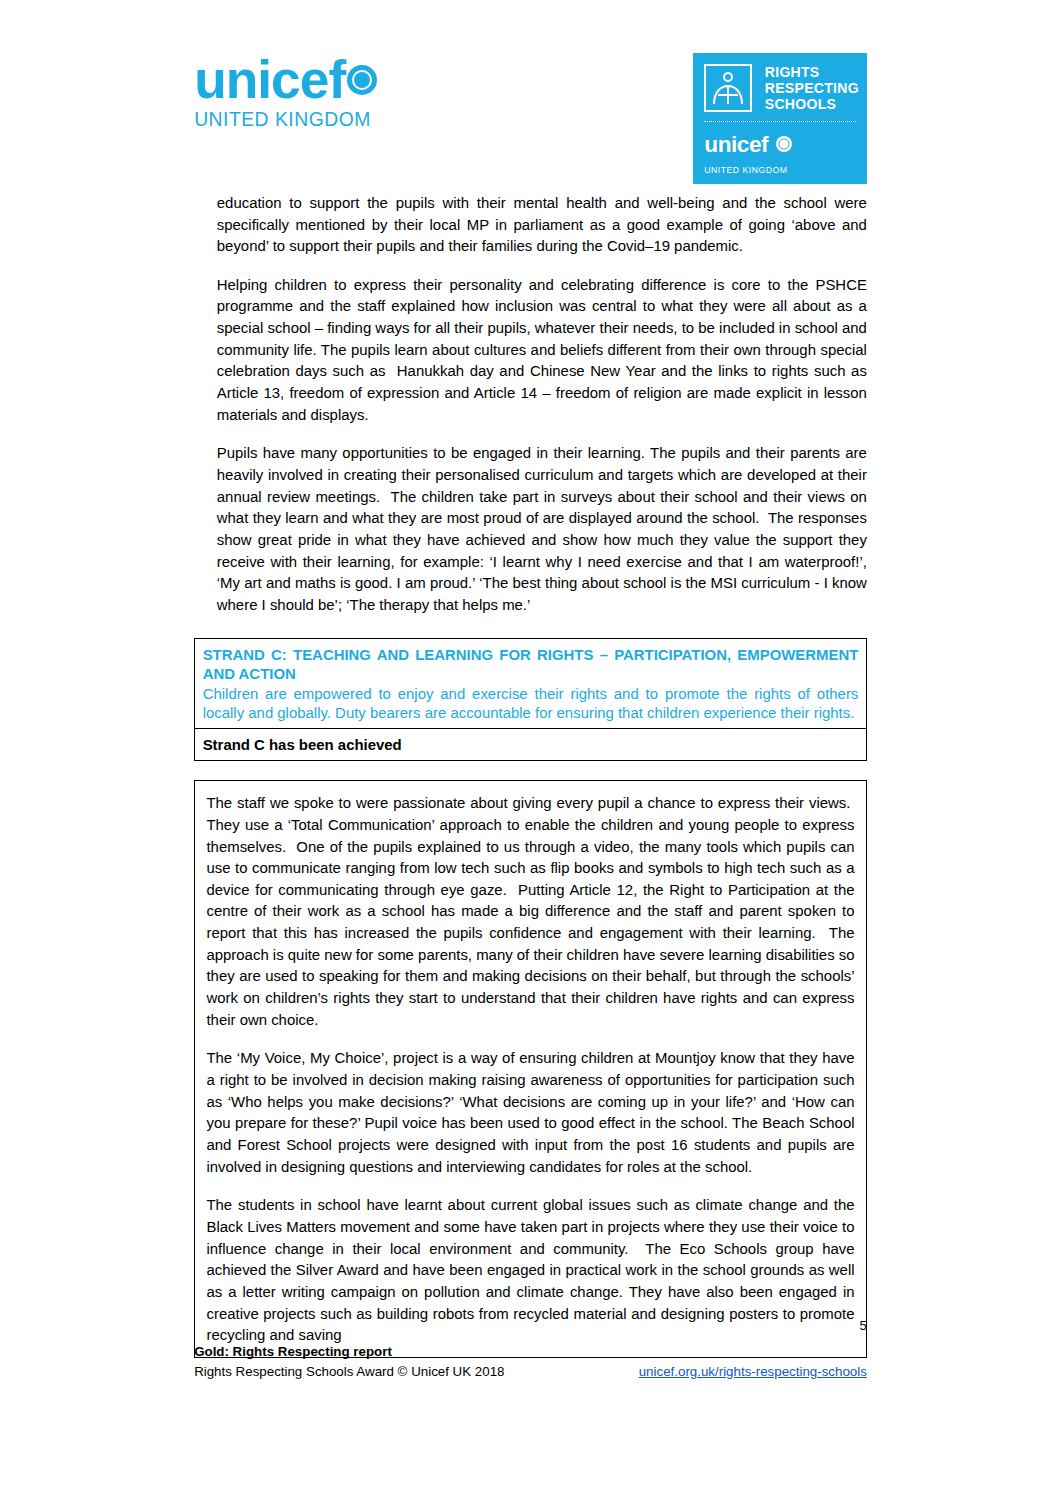unicef
UNITED KINGDOM
RIGHTS
RESPECTING
SCHOOLS
unicef
UNITED KINGDOM
education to support the pupils with their mental health and well-being and the school were specifically mentioned by their local MP in parliament as a good example of going ‘above and beyond’ to support their pupils and their families during the Covid–19 pandemic.
Helping children to express their personality and celebrating difference is core to the PSHCE programme and the staff explained how inclusion was central to what they were all about as a special school – finding ways for all their pupils, whatever their needs, to be included in school and community life. The pupils learn about cultures and beliefs different from their own through special celebration days such as Hanukkah day and Chinese New Year and the links to rights such as Article 13, freedom of expression and Article 14 – freedom of religion are made explicit in lesson materials and displays.
Pupils have many opportunities to be engaged in their learning. The pupils and their parents are heavily involved in creating their personalised curriculum and targets which are developed at their annual review meetings. The children take part in surveys about their school and their views on what they learn and what they are most proud of are displayed around the school. The responses show great pride in what they have achieved and show how much they value the support they receive with their learning, for example: ‘I learnt why I need exercise and that I am waterproof!’, ‘My art and maths is good. I am proud.’ ‘The best thing about school is the MSI curriculum - I know where I should be’; ‘The therapy that helps me.’
STRAND C: TEACHING AND LEARNING FOR RIGHTS – PARTICIPATION, EMPOWERMENT AND ACTION
Children are empowered to enjoy and exercise their rights and to promote the rights of others locally and globally. Duty bearers are accountable for ensuring that children experience their rights.
Strand C has been achieved
The staff we spoke to were passionate about giving every pupil a chance to express their views. They use a ‘Total Communication’ approach to enable the children and young people to express themselves. One of the pupils explained to us through a video, the many tools which pupils can use to communicate ranging from low tech such as flip books and symbols to high tech such as a device for communicating through eye gaze. Putting Article 12, the Right to Participation at the centre of their work as a school has made a big difference and the staff and parent spoken to report that this has increased the pupils confidence and engagement with their learning. The approach is quite new for some parents, many of their children have severe learning disabilities so they are used to speaking for them and making decisions on their behalf, but through the schools’ work on children’s rights they start to understand that their children have rights and can express their own choice.
The ‘My Voice, My Choice’, project is a way of ensuring children at Mountjoy know that they have a right to be involved in decision making raising awareness of opportunities for participation such as ‘Who helps you make decisions?’ ‘What decisions are coming up in your life?’ and ‘How can you prepare for these?’ Pupil voice has been used to good effect in the school. The Beach School and Forest School projects were designed with input from the post 16 students and pupils are involved in designing questions and interviewing candidates for roles at the school.
The students in school have learnt about current global issues such as climate change and the Black Lives Matters movement and some have taken part in projects where they use their voice to influence change in their local environment and community. The Eco Schools group have achieved the Silver Award and have been engaged in practical work in the school grounds as well as a letter writing campaign on pollution and climate change. They have also been engaged in creative projects such as building robots from recycled material and designing posters to promote recycling and saving
5
Gold: Rights Respecting report
Rights Respecting Schools Award © Unicef UK 2018 unicef.org.uk/rights-respecting-schools